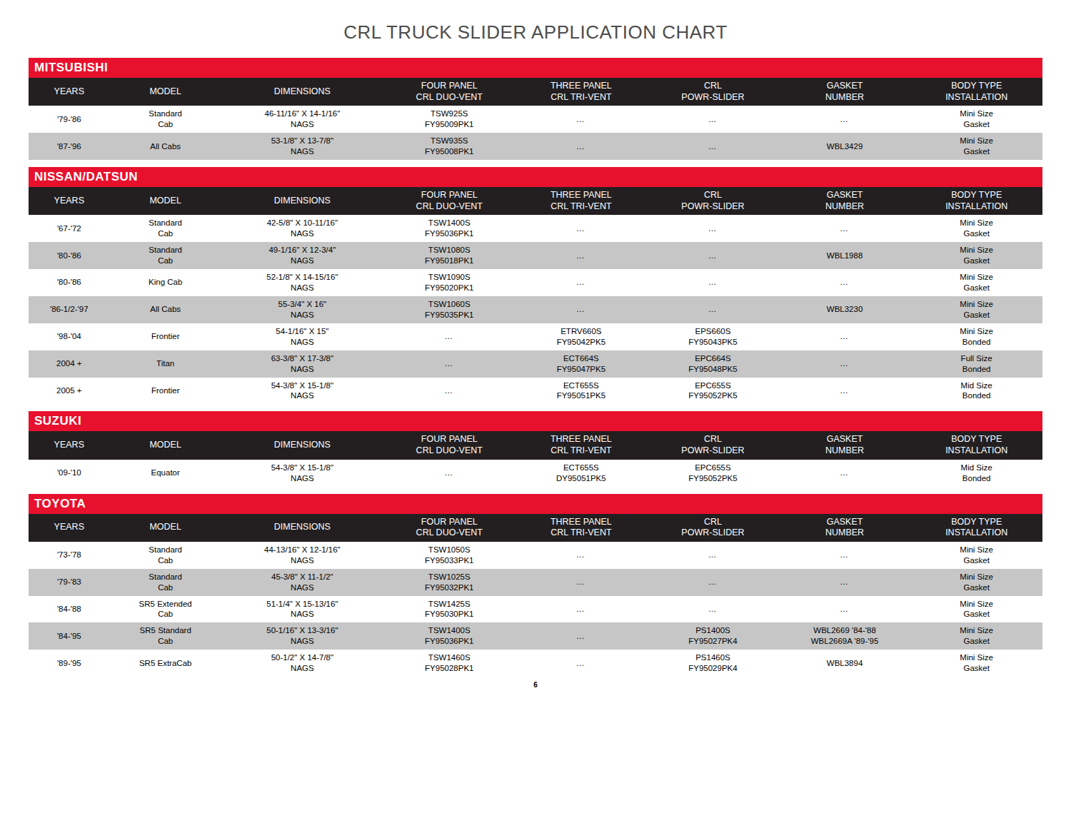CRL TRUCK SLIDER APPLICATION CHART
MITSUBISHI
| YEARS | MODEL | DIMENSIONS | FOUR PANEL CRL DUO-VENT | THREE PANEL CRL TRI-VENT | CRL POWR-SLIDER | GASKET NUMBER | BODY TYPE INSTALLATION |
| --- | --- | --- | --- | --- | --- | --- | --- |
| '79-'86 | Standard Cab | 46-11/16" X 14-1/16" NAGS | TSW925S FY95009PK1 | … | … | … | Mini Size Gasket |
| '87-'96 | All Cabs | 53-1/8" X 13-7/8" NAGS | TSW935S FY95008PK1 | … | … | WBL3429 | Mini Size Gasket |
NISSAN/DATSUN
| YEARS | MODEL | DIMENSIONS | FOUR PANEL CRL DUO-VENT | THREE PANEL CRL TRI-VENT | CRL POWR-SLIDER | GASKET NUMBER | BODY TYPE INSTALLATION |
| --- | --- | --- | --- | --- | --- | --- | --- |
| '67-'72 | Standard Cab | 42-5/8" X 10-11/16" NAGS | TSW1400S FY95036PK1 | … | … | … | Mini Size Gasket |
| '80-'86 | Standard Cab | 49-1/16" X 12-3/4" NAGS | TSW1080S FY95018PK1 | … | … | WBL1988 | Mini Size Gasket |
| '80-'86 | King Cab | 52-1/8" X 14-15/16" NAGS | TSW1090S FY95020PK1 | … | … | … | Mini Size Gasket |
| '86-1/2-'97 | All Cabs | 55-3/4" X 16" NAGS | TSW1060S FY95035PK1 | … | … | WBL3230 | Mini Size Gasket |
| '98-'04 | Frontier | 54-1/16" X 15" NAGS | … | ETRV660S FY95042PK5 | EPS660S FY95043PK5 | … | Mini Size Bonded |
| 2004 + | Titan | 63-3/8" X 17-3/8" NAGS | … | ECT664S FY95047PK5 | EPC664S FY95048PK5 | … | Full Size Bonded |
| 2005 + | Frontier | 54-3/8" X 15-1/8" NAGS | … | ECT655S FY95051PK5 | EPC655S FY95052PK5 | … | Mid Size Bonded |
SUZUKI
| YEARS | MODEL | DIMENSIONS | FOUR PANEL CRL DUO-VENT | THREE PANEL CRL TRI-VENT | CRL POWR-SLIDER | GASKET NUMBER | BODY TYPE INSTALLATION |
| --- | --- | --- | --- | --- | --- | --- | --- |
| '09-'10 | Equator | 54-3/8" X 15-1/8" NAGS | … | ECT655S DY95051PK5 | EPC655S FY95052PK5 | … | Mid Size Bonded |
TOYOTA
| YEARS | MODEL | DIMENSIONS | FOUR PANEL CRL DUO-VENT | THREE PANEL CRL TRI-VENT | CRL POWR-SLIDER | GASKET NUMBER | BODY TYPE INSTALLATION |
| --- | --- | --- | --- | --- | --- | --- | --- |
| '73-'78 | Standard Cab | 44-13/16" X 12-1/16" NAGS | TSW1050S FY95033PK1 | … | … | … | Mini Size Gasket |
| '79-'83 | Standard Cab | 45-3/8" X 11-1/2" NAGS | TSW1025S FY95032PK1 | … | … | … | Mini Size Gasket |
| '84-'88 | SR5 Extended Cab | 51-1/4" X 15-13/16" NAGS | TSW1425S FY95030PK1 | … | … | … | Mini Size Gasket |
| '84-'95 | SR5 Standard Cab | 50-1/16" X 13-3/16" NAGS | TSW1400S FY95036PK1 | … | PS1400S FY95027PK4 | WBL2669 '84-'88 WBL2669A '89-'95 | Mini Size Gasket |
| '89-'95 | SR5 ExtraCab | 50-1/2" X 14-7/8" NAGS | TSW1460S FY95028PK1 | … | PS1460S FY95029PK4 | WBL3894 | Mini Size Gasket |
6